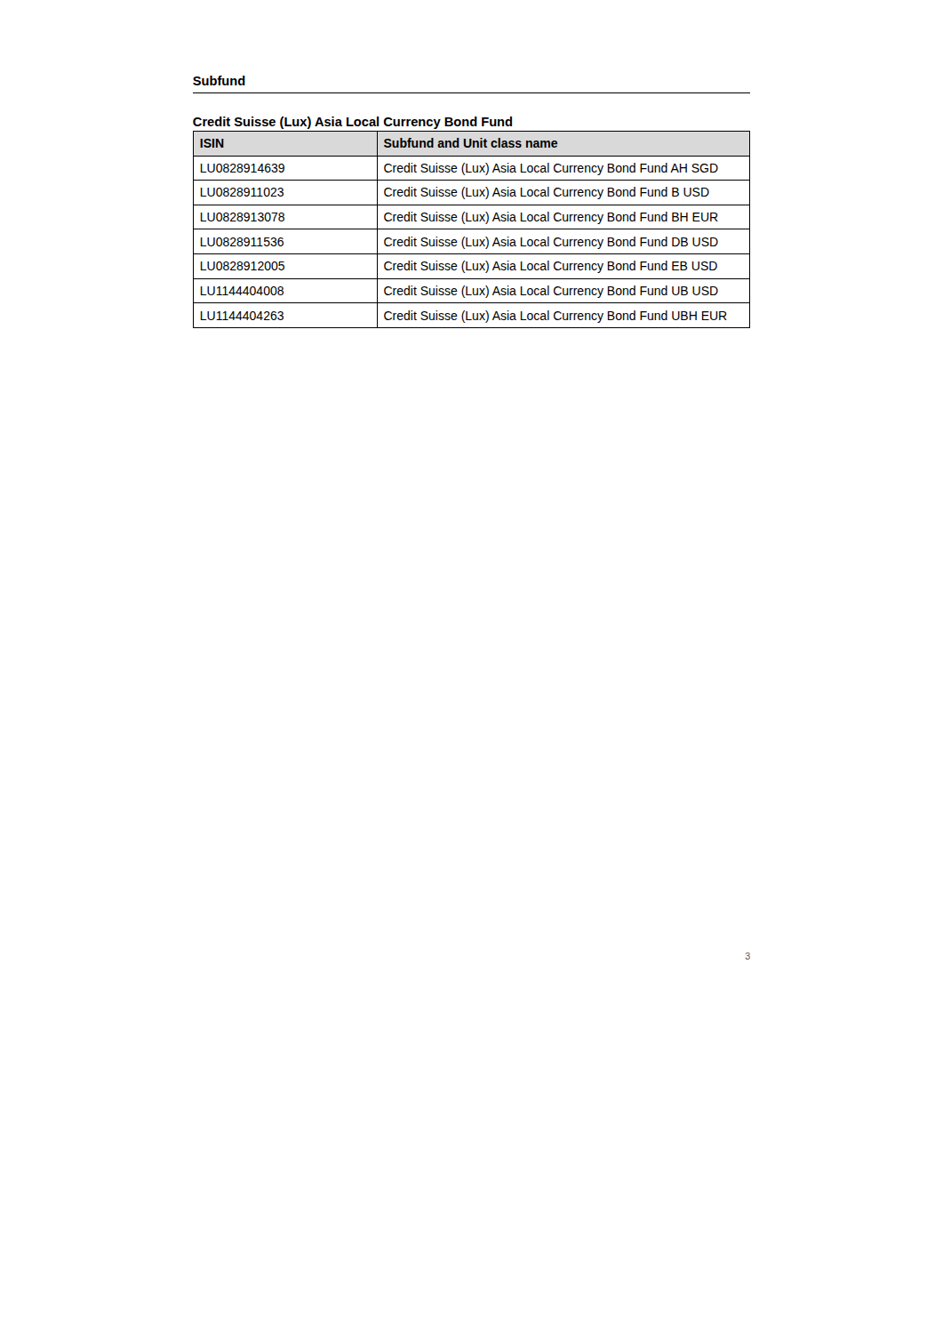Subfund
Credit Suisse (Lux) Asia Local Currency Bond Fund
| ISIN | Subfund and Unit class name |
| --- | --- |
| LU0828914639 | Credit Suisse (Lux) Asia Local Currency Bond Fund AH SGD |
| LU0828911023 | Credit Suisse (Lux) Asia Local Currency Bond Fund B USD |
| LU0828913078 | Credit Suisse (Lux) Asia Local Currency Bond Fund BH EUR |
| LU0828911536 | Credit Suisse (Lux) Asia Local Currency Bond Fund DB USD |
| LU0828912005 | Credit Suisse (Lux) Asia Local Currency Bond Fund EB USD |
| LU1144404008 | Credit Suisse (Lux) Asia Local Currency Bond Fund UB USD |
| LU1144404263 | Credit Suisse (Lux) Asia Local Currency Bond Fund UBH EUR |
3